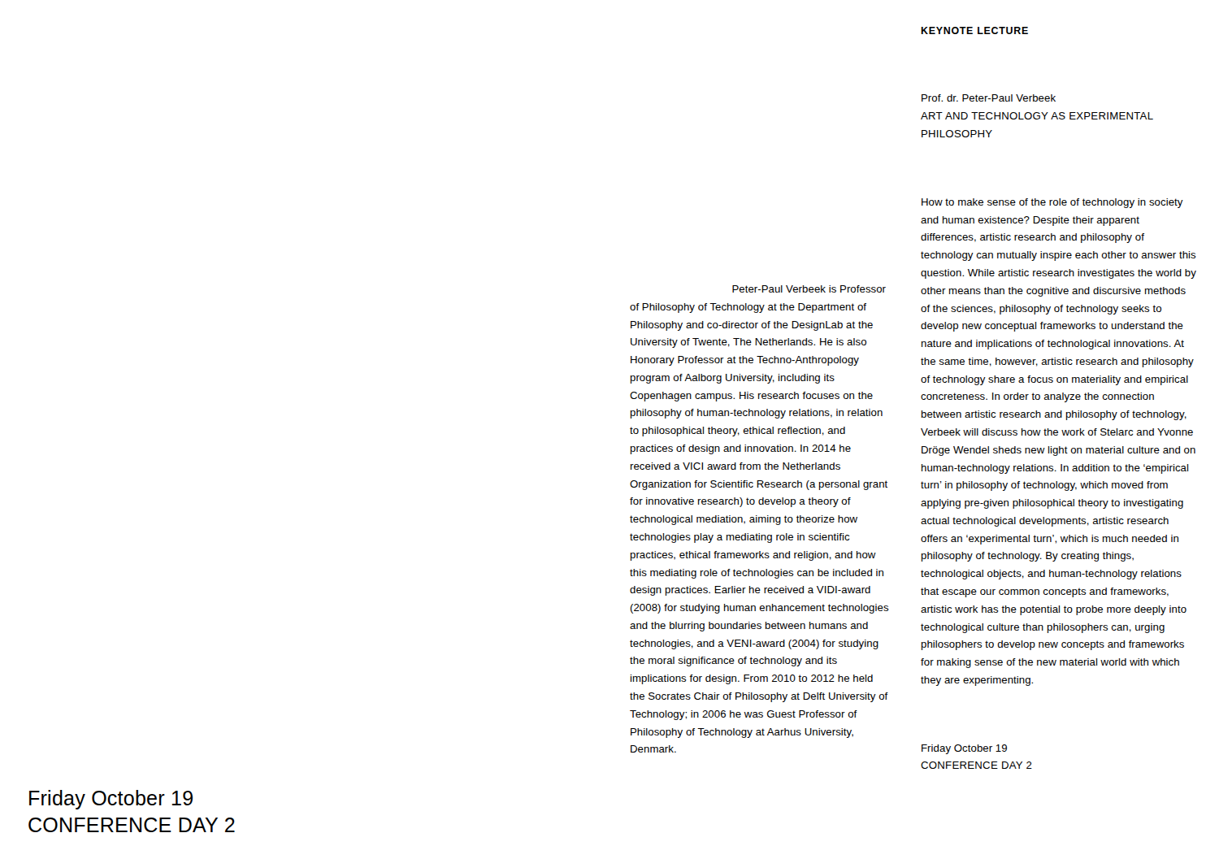Friday October 19 CONFERENCE DAY 2
Peter-Paul Verbeek is Professor of Philosophy of Technology at the Department of Philosophy and co-director of the DesignLab at the University of Twente, The Netherlands. He is also Honorary Professor at the Techno-Anthropology program of Aalborg University, including its Copenhagen campus. His research focuses on the philosophy of human-technology relations, in relation to philosophical theory, ethical reflection, and practices of design and innovation. In 2014 he received a VICI award from the Netherlands Organization for Scientific Research (a personal grant for innovative research) to develop a theory of technological mediation, aiming to theorize how technologies play a mediating role in scientific practices, ethical frameworks and religion, and how this mediating role of technologies can be included in design practices. Earlier he received a VIDI-award (2008) for studying human enhancement technologies and the blurring boundaries between humans and technologies, and a VENI-award (2004) for studying the moral significance of technology and its implications for design. From 2010 to 2012 he held the Socrates Chair of Philosophy at Delft University of Technology; in 2006 he was Guest Professor of Philosophy of Technology at Aarhus University, Denmark.
KEYNOTE LECTURE
Prof. dr. Peter-Paul Verbeek
ART AND TECHNOLOGY AS EXPERIMENTAL PHILOSOPHY
How to make sense of the role of technology in society and human existence? Despite their apparent differences, artistic research and philosophy of technology can mutually inspire each other to answer this question. While artistic research investigates the world by other means than the cognitive and discursive methods of the sciences, philosophy of technology seeks to develop new conceptual frameworks to understand the nature and implications of technological innovations. At the same time, however, artistic research and philosophy of technology share a focus on materiality and empirical concreteness. In order to analyze the connection between artistic research and philosophy of technology, Verbeek will discuss how the work of Stelarc and Yvonne Dröge Wendel sheds new light on material culture and on human-technology relations. In addition to the ‘empirical turn’ in philosophy of technology, which moved from applying pre-given philosophical theory to investigating actual technological developments, artistic research offers an ‘experimental turn’, which is much needed in philosophy of technology. By creating things, technological objects, and human-technology relations that escape our common concepts and frameworks, artistic work has the potential to probe more deeply into technological culture than philosophers can, urging philosophers to develop new concepts and frameworks for making sense of the new material world with which they are experimenting.
Friday October 19
CONFERENCE DAY 2